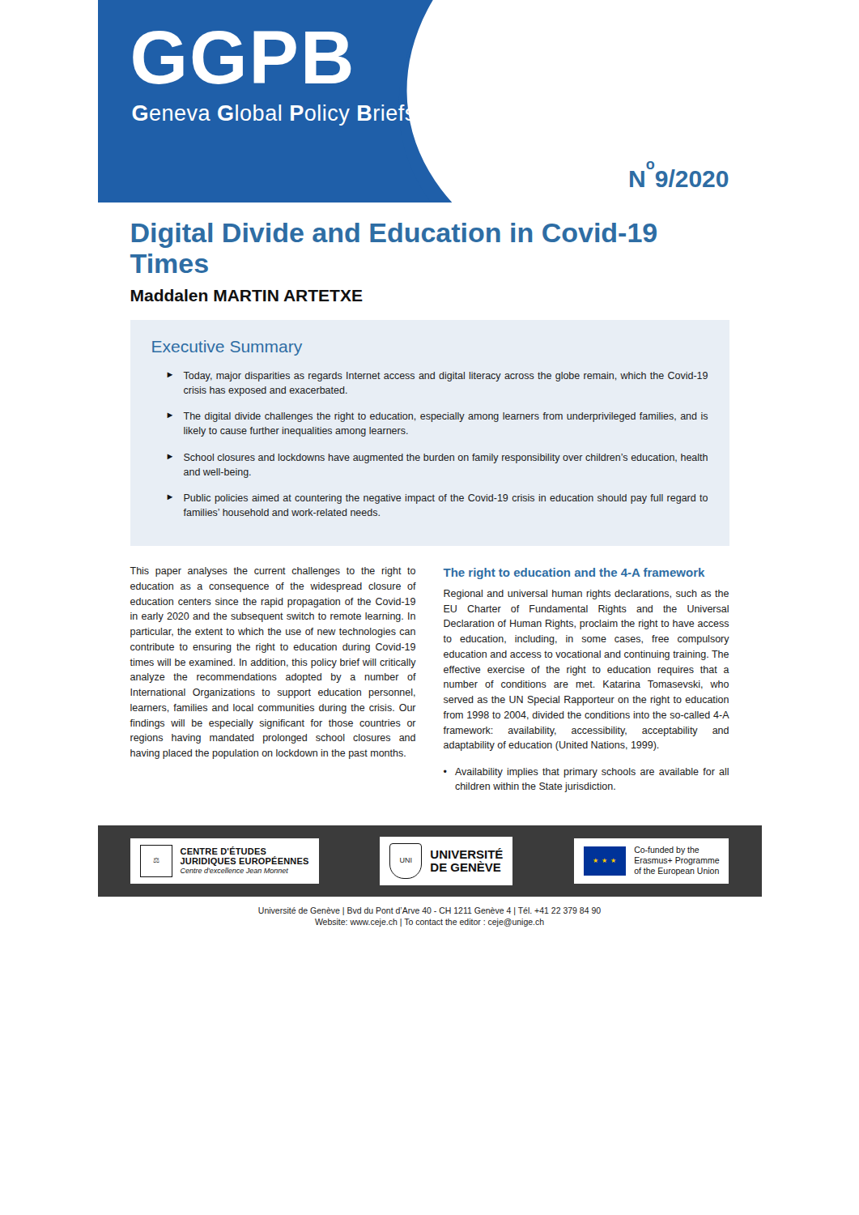GGPB
Geneva Global Policy Briefs
No9/2020
Digital Divide and Education in Covid-19 Times
Maddalen MARTIN ARTETXE
Executive Summary
Today, major disparities as regards Internet access and digital literacy across the globe remain, which the Covid-19 crisis has exposed and exacerbated.
The digital divide challenges the right to education, especially among learners from underprivileged families, and is likely to cause further inequalities among learners.
School closures and lockdowns have augmented the burden on family responsibility over children’s education, health and well-being.
Public policies aimed at countering the negative impact of the Covid-19 crisis in education should pay full regard to families’ household and work-related needs.
This paper analyses the current challenges to the right to education as a consequence of the widespread closure of education centers since the rapid propagation of the Covid-19 in early 2020 and the subsequent switch to remote learning. In particular, the extent to which the use of new technologies can contribute to ensuring the right to education during Covid-19 times will be examined. In addition, this policy brief will critically analyze the recommendations adopted by a number of International Organizations to support education personnel, learners, families and local communities during the crisis. Our findings will be especially significant for those countries or regions having mandated prolonged school closures and having placed the population on lockdown in the past months.
The right to education and the 4-A framework
Regional and universal human rights declarations, such as the EU Charter of Fundamental Rights and the Universal Declaration of Human Rights, proclaim the right to have access to education, including, in some cases, free compulsory education and access to vocational and continuing training. The effective exercise of the right to education requires that a number of conditions are met. Katarina Tomasevski, who served as the UN Special Rapporteur on the right to education from 1998 to 2004, divided the conditions into the so-called 4-A framework: availability, accessibility, acceptability and adaptability of education (United Nations, 1999).
• Availability implies that primary schools are available for all children within the State jurisdiction.
⚖
CENTRE D'ÉTUDES
JURIDIQUES EUROPÉENNES
Centre d'excellence Jean Monnet
UNI
UNIVERSITÉ
DE GENÈVE
★ ★ ★
Co-funded by the
Erasmus+ Programme
of the European Union
Université de Genève | Bvd du Pont d’Arve 40 - CH 1211 Genève 4 | Tél. +41 22 379 84 90
Website: www.ceje.ch | To contact the editor : ceje@unige.ch